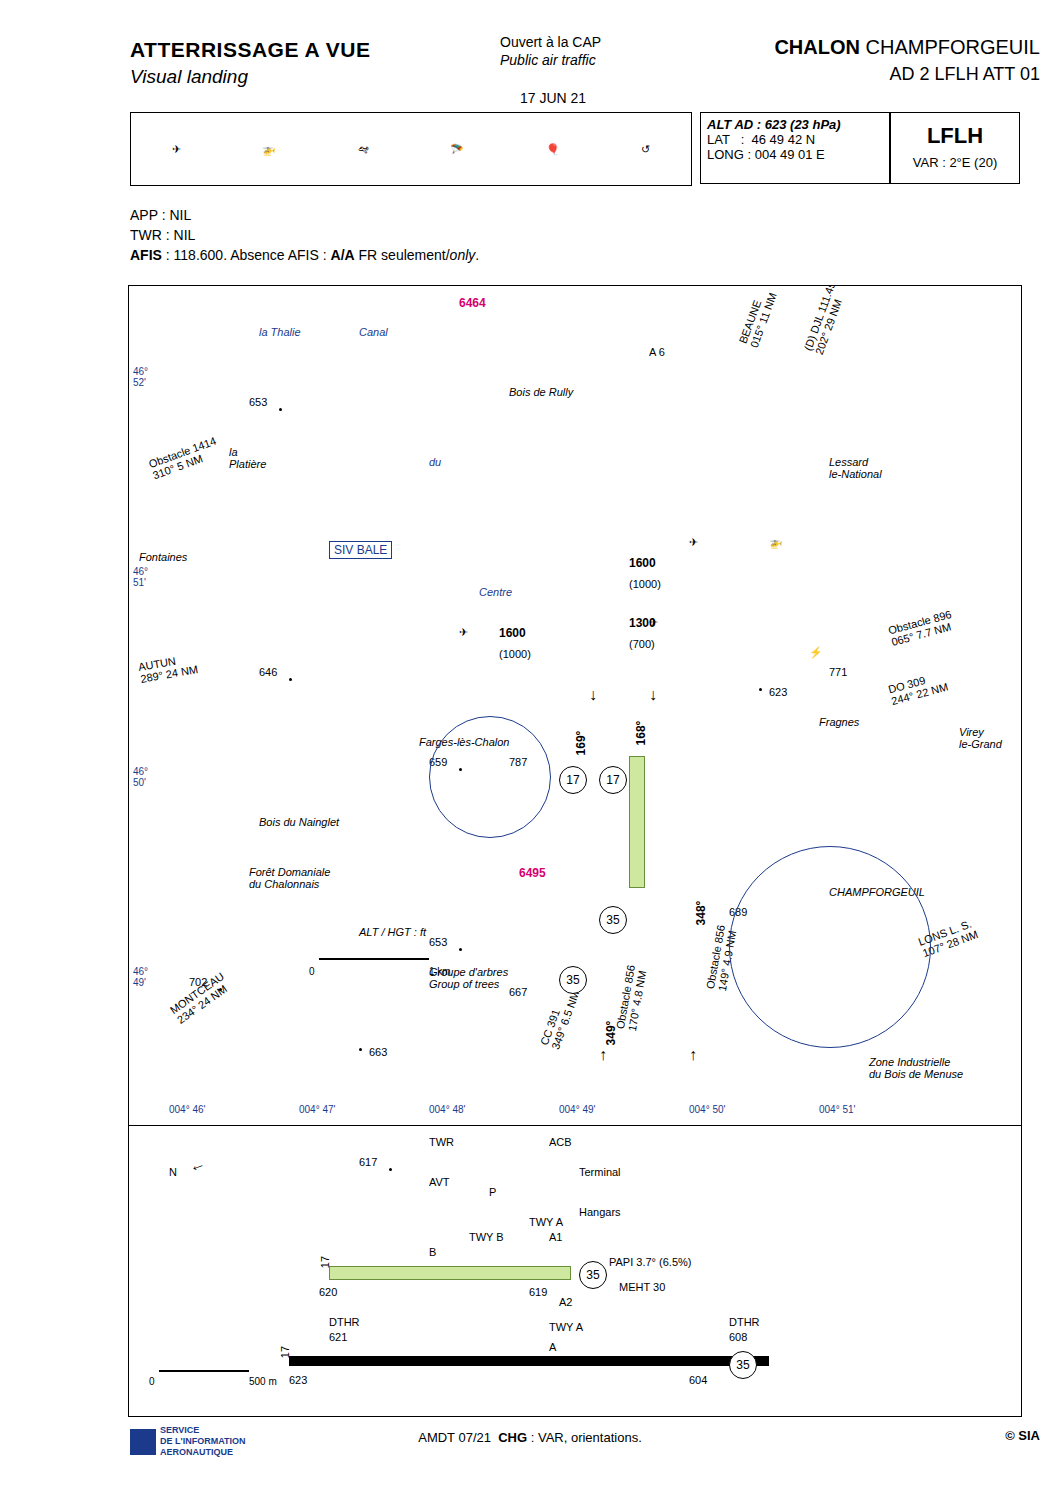ATTERRISSAGE A VUE
Visual landing
Ouvert à la CAP
Public air traffic
17 JUN 21
CHALON CHAMPFORGEUIL
AD 2 LFLH ATT 01
✈
🚁
🛩
🪂
🎈
↺
ALT AD : 623 (23 hPa)
LAT : 46 49 42 N
LONG : 004 49 01 E
LFLH
VAR : 2°E (20)
APP : NIL
TWR : NIL
AFIS : 118.600. Absence AFIS : A/A FR seulement/only.
46°
52'
46°
51'
46°
50'
46°
49'
004° 46'
004° 47'
004° 48'
004° 49'
004° 50'
004° 51'
la Thalie
Canal
du
Centre
Bois de Rully
Bois du Nainglet
Forêt Domaniale
du Chalonnais
la
Platière
Fontaines
Lessard
le-National
Fragnes
Virey
le-Grand
Farges-lès-Chalon
CHAMPFORGEUIL
Zone Industrielle
du Bois de Menuse
A 6
653
646
659
787
653
702
663
667
623
771
689
6464
6495
SIV BALE
Obstacle 1414
310° 5 NM
AUTUN
289° 24 NM
MONTCEAU
234° 24 NM
BEAUNE
015° 11 NM
(D) DJL 111.45
202° 29 NM
Obstacle 896
065° 7.7 NM
DO 309
244° 22 NM
LONS L. S.
107° 28 NM
Obstacle 856
149° 4.9 NM
Obstacle 856
170° 4.8 NM
CC 391
349° 6.5 NM
1600
(1000)
1300
(700)
1600
(1000)
169°
168°
348°
349°
17
17
35
35
Groupe d'arbres
Group of trees
ALT / HGT : ft
0
1 km
✈
🚁
✈
✈
⚡
↓
↓
↑
↑
N
←
TWR
ACB
Terminal
Hangars
617
AVT
P
TWY A
A1
TWY B
B
17
620
619
35
A2
PAPI 3.7° (6.5%)
MEHT 30
DTHR
621
DTHR
608
TWY A
A
17
623
604
35
0
500 m
SERVICE
DE L'INFORMATION
AERONAUTIQUE
AMDT 07/21 CHG : VAR, orientations.
© SIA